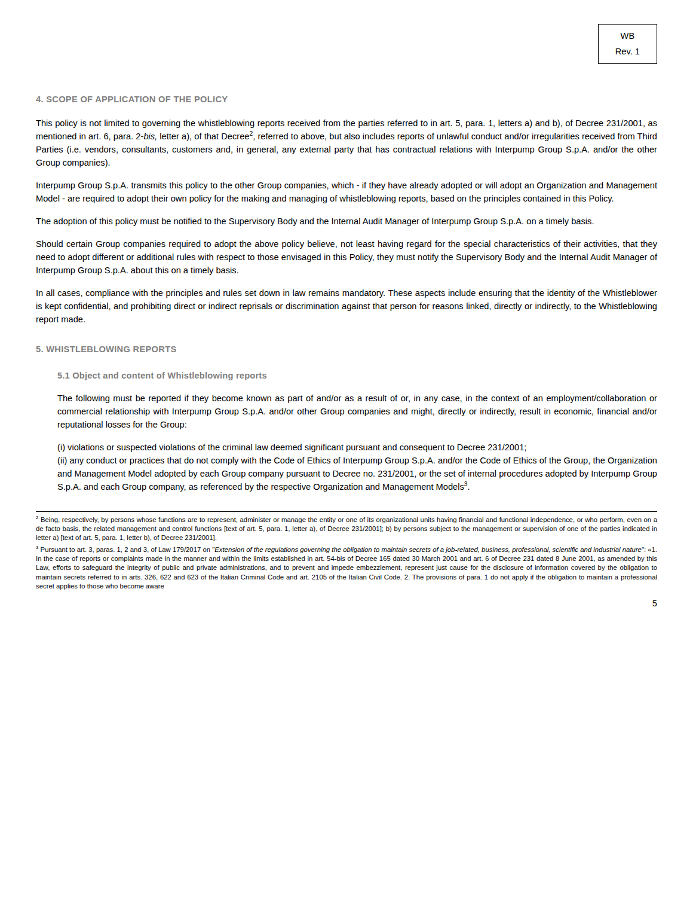WB
Rev. 1
4. SCOPE OF APPLICATION OF THE POLICY
This policy is not limited to governing the whistleblowing reports received from the parties referred to in art. 5, para. 1, letters a) and b), of Decree 231/2001, as mentioned in art. 6, para. 2-bis, letter a), of that Decree2, referred to above, but also includes reports of unlawful conduct and/or irregularities received from Third Parties (i.e. vendors, consultants, customers and, in general, any external party that has contractual relations with Interpump Group S.p.A. and/or the other Group companies).
Interpump Group S.p.A. transmits this policy to the other Group companies, which - if they have already adopted or will adopt an Organization and Management Model - are required to adopt their own policy for the making and managing of whistleblowing reports, based on the principles contained in this Policy.
The adoption of this policy must be notified to the Supervisory Body and the Internal Audit Manager of Interpump Group S.p.A. on a timely basis.
Should certain Group companies required to adopt the above policy believe, not least having regard for the special characteristics of their activities, that they need to adopt different or additional rules with respect to those envisaged in this Policy, they must notify the Supervisory Body and the Internal Audit Manager of Interpump Group S.p.A. about this on a timely basis.
In all cases, compliance with the principles and rules set down in law remains mandatory. These aspects include ensuring that the identity of the Whistleblower is kept confidential, and prohibiting direct or indirect reprisals or discrimination against that person for reasons linked, directly or indirectly, to the Whistleblowing report made.
5. WHISTLEBLOWING REPORTS
5.1 Object and content of Whistleblowing reports
The following must be reported if they become known as part of and/or as a result of or, in any case, in the context of an employment/collaboration or commercial relationship with Interpump Group S.p.A. and/or other Group companies and might, directly or indirectly, result in economic, financial and/or reputational losses for the Group:
(i) violations or suspected violations of the criminal law deemed significant pursuant and consequent to Decree 231/2001;
(ii) any conduct or practices that do not comply with the Code of Ethics of Interpump Group S.p.A. and/or the Code of Ethics of the Group, the Organization and Management Model adopted by each Group company pursuant to Decree no. 231/2001, or the set of internal procedures adopted by Interpump Group S.p.A. and each Group company, as referenced by the respective Organization and Management Models3.
2 Being, respectively, by persons whose functions are to represent, administer or manage the entity or one of its organizational units having financial and functional independence, or who perform, even on a de facto basis, the related management and control functions [text of art. 5, para. 1, letter a), of Decree 231/2001]; b) by persons subject to the management or supervision of one of the parties indicated in letter a) [text of art. 5, para. 1, letter b), of Decree 231/2001].
3 Pursuant to art. 3, paras. 1, 2 and 3, of Law 179/2017 on "Extension of the regulations governing the obligation to maintain secrets of a job-related, business, professional, scientific and industrial nature": «1. In the case of reports or complaints made in the manner and within the limits established in art. 54-bis of Decree 165 dated 30 March 2001 and art. 6 of Decree 231 dated 8 June 2001, as amended by this Law, efforts to safeguard the integrity of public and private administrations, and to prevent and impede embezzlement, represent just cause for the disclosure of information covered by the obligation to maintain secrets referred to in arts. 326, 622 and 623 of the Italian Criminal Code and art. 2105 of the Italian Civil Code. 2. The provisions of para. 1 do not apply if the obligation to maintain a professional secret applies to those who become aware
5